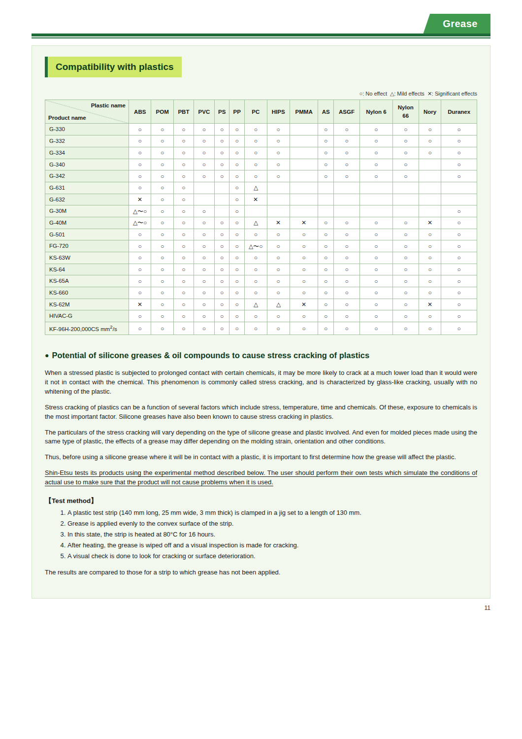Grease
Compatibility with plastics
○: No effect △: Mild effects ✕: Significant effects
| Plastic name Product name | ABS | POM | PBT | PVC | PS | PP | PC | HIPS | PMMA | AS | ASGF | Nylon 6 | Nylon 66 | Nory | Duranex |
| --- | --- | --- | --- | --- | --- | --- | --- | --- | --- | --- | --- | --- | --- | --- | --- |
| G-330 | ○ | ○ | ○ | ○ | ○ | ○ | ○ | ○ | | ○ | ○ | ○ | ○ | ○ | ○ |
| G-332 | ○ | ○ | ○ | ○ | ○ | ○ | ○ | ○ | | ○ | ○ | ○ | ○ | ○ | ○ |
| G-334 | ○ | ○ | ○ | ○ | ○ | ○ | ○ | ○ | | ○ | ○ | ○ | ○ | ○ | ○ |
| G-340 | ○ | ○ | ○ | ○ | ○ | ○ | ○ | ○ | | ○ | ○ | ○ | ○ | | ○ |
| G-342 | ○ | ○ | ○ | ○ | ○ | ○ | ○ | ○ | | ○ | ○ | ○ | ○ | | ○ |
| G-631 | ○ | ○ | ○ | | | ○ | △ | | | | | | | | |
| G-632 | ✕ | ○ | ○ | | | ○ | ✕ | | | | | | | | |
| G-30M | △〜○ | ○ | ○ | ○ | | ○ | | | | | | | | | ○ |
| G-40M | △〜○ | ○ | ○ | ○ | ○ | ○ | △ | ✕ | ✕ | ○ | ○ | ○ | ○ | ✕ | ○ |
| G-501 | ○ | ○ | ○ | ○ | ○ | ○ | ○ | ○ | ○ | ○ | ○ | ○ | ○ | ○ | ○ |
| FG-720 | ○ | ○ | ○ | ○ | ○ | ○ | △〜○ | ○ | ○ | ○ | ○ | ○ | ○ | ○ | ○ |
| KS-63W | ○ | ○ | ○ | ○ | ○ | ○ | ○ | ○ | ○ | ○ | ○ | ○ | ○ | ○ | ○ |
| KS-64 | ○ | ○ | ○ | ○ | ○ | ○ | ○ | ○ | ○ | ○ | ○ | ○ | ○ | ○ | ○ |
| KS-65A | ○ | ○ | ○ | ○ | ○ | ○ | ○ | ○ | ○ | ○ | ○ | ○ | ○ | ○ | ○ |
| KS-660 | ○ | ○ | ○ | ○ | ○ | ○ | ○ | ○ | ○ | ○ | ○ | ○ | ○ | ○ | ○ |
| KS-62M | ✕ | ○ | ○ | ○ | ○ | ○ | △ | △ | ✕ | ○ | ○ | ○ | ○ | ✕ | ○ |
| HIVAC-G | ○ | ○ | ○ | ○ | ○ | ○ | ○ | ○ | ○ | ○ | ○ | ○ | ○ | ○ | ○ |
| KF-96H-200,000CS mm 2 /s | ○ | ○ | ○ | ○ | ○ | ○ | ○ | ○ | ○ | ○ | ○ | ○ | ○ | ○ | ○ |
Potential of silicone greases & oil compounds to cause stress cracking of plastics
When a stressed plastic is subjected to prolonged contact with certain chemicals, it may be more likely to crack at a much lower load than it would were it not in contact with the chemical. This phenomenon is commonly called stress cracking, and is characterized by glass-like cracking, usually with no whitening of the plastic.
Stress cracking of plastics can be a function of several factors which include stress, temperature, time and chemicals. Of these, exposure to chemicals is the most important factor. Silicone greases have also been known to cause stress cracking in plastics.
The particulars of the stress cracking will vary depending on the type of silicone grease and plastic involved. And even for molded pieces made using the same type of plastic, the effects of a grease may differ depending on the molding strain, orientation and other conditions.
Thus, before using a silicone grease where it will be in contact with a plastic, it is important to first determine how the grease will affect the plastic.
Shin-Etsu tests its products using the experimental method described below. The user should perform their own tests which simulate the conditions of actual use to make sure that the product will not cause problems when it is used.
【Test method】
A plastic test strip (140 mm long, 25 mm wide, 3 mm thick) is clamped in a jig set to a length of 130 mm.
Grease is applied evenly to the convex surface of the strip.
In this state, the strip is heated at 80°C for 16 hours.
After heating, the grease is wiped off and a visual inspection is made for cracking.
A visual check is done to look for cracking or surface deterioration.
The results are compared to those for a strip to which grease has not been applied.
11